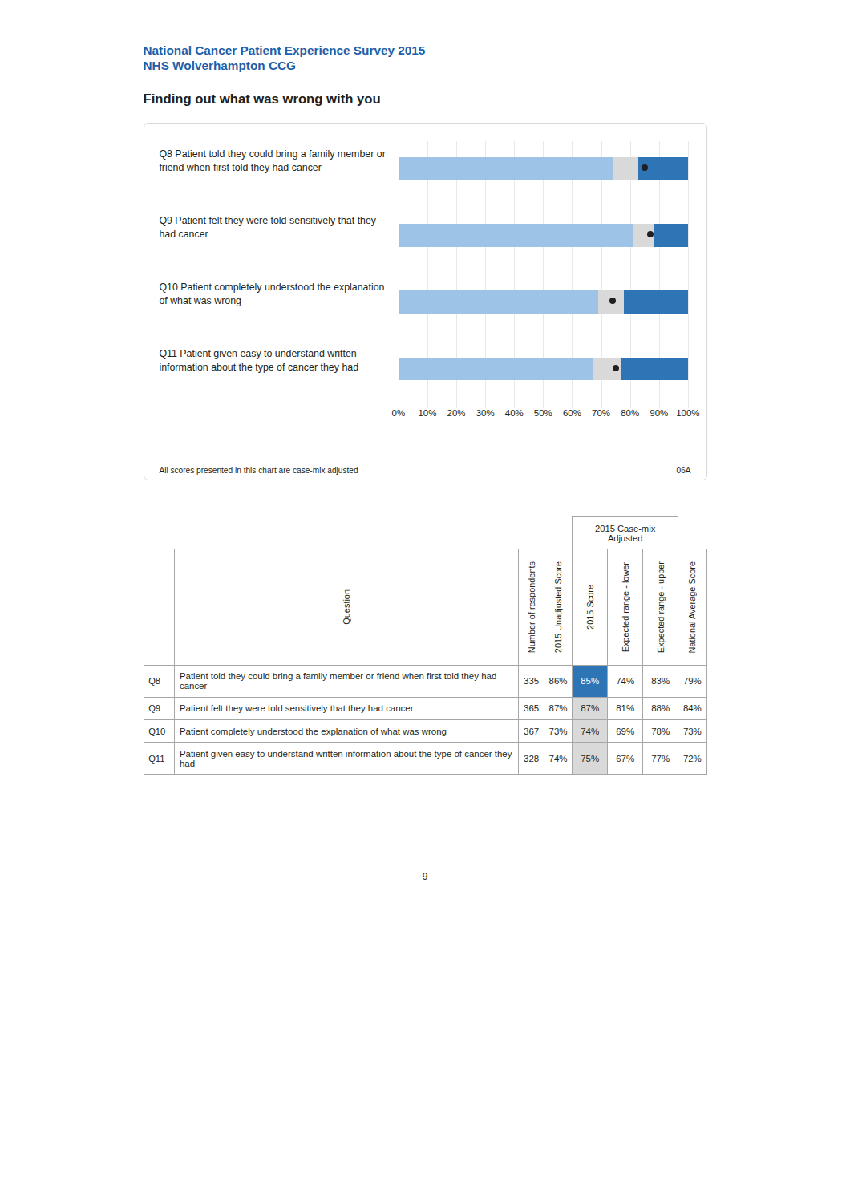National Cancer Patient Experience Survey 2015
NHS Wolverhampton CCG
Finding out what was wrong with you
Q8 Patient told they could bring a family member or friend when first told they had cancer
Q9 Patient felt they were told sensitively that they had cancer
Q10 Patient completely understood the explanation of what was wrong
Q11 Patient given easy to understand written information about the type of cancer they had
0% 10% 20% 30% 40% 50% 60% 70% 80% 90% 100%
All scores presented in this chart are case-mix adjusted
06A
| | 2015 Case-mix Adjusted | |
| | Question | Number of respondents | 2015 Unadjusted Score | 2015 Score | Expected range - lower | Expected range - upper | National Average Score |
| Q8 | Patient told they could bring a family member or friend when first told they had cancer | 335 | 86% | 85% | 74% | 83% | 79% |
| Q9 | Patient felt they were told sensitively that they had cancer | 365 | 87% | 87% | 81% | 88% | 84% |
| Q10 | Patient completely understood the explanation of what was wrong | 367 | 73% | 74% | 69% | 78% | 73% |
| Q11 | Patient given easy to understand written information about the type of cancer they had | 328 | 74% | 75% | 67% | 77% | 72% |
9